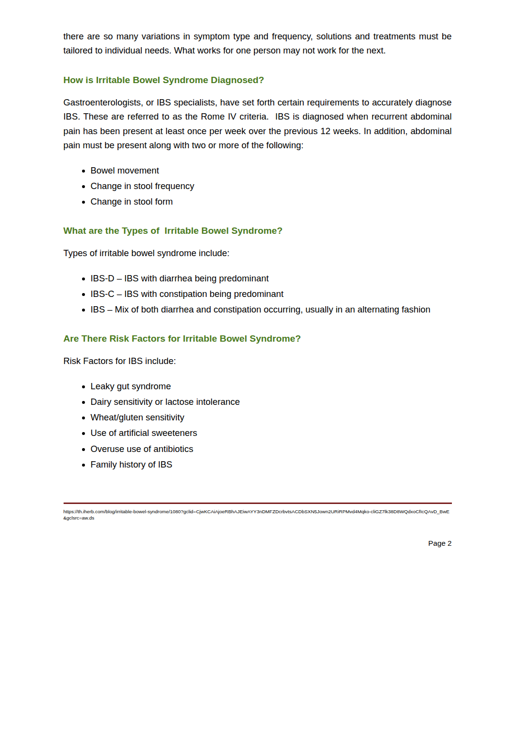there are so many variations in symptom type and frequency, solutions and treatments must be tailored to individual needs. What works for one person may not work for the next.
How is Irritable Bowel Syndrome Diagnosed?
Gastroenterologists, or IBS specialists, have set forth certain requirements to accurately diagnose IBS. These are referred to as the Rome IV criteria. IBS is diagnosed when recurrent abdominal pain has been present at least once per week over the previous 12 weeks. In addition, abdominal pain must be present along with two or more of the following:
Bowel movement
Change in stool frequency
Change in stool form
What are the Types of Irritable Bowel Syndrome?
Types of irritable bowel syndrome include:
IBS-D – IBS with diarrhea being predominant
IBS-C – IBS with constipation being predominant
IBS – Mix of both diarrhea and constipation occurring, usually in an alternating fashion
Are There Risk Factors for Irritable Bowel Syndrome?
Risk Factors for IBS include:
Leaky gut syndrome
Dairy sensitivity or lactose intolerance
Wheat/gluten sensitivity
Use of artificial sweeteners
Overuse use of antibiotics
Family history of IBS
https://th.iherb.com/blog/irritable-bowel-syndrome/1080?gclid=CjwKCAiAjoeRBhAJEiwAYY3nDMFZDcrbvtsACDbSXN5Jown2URiRPMvd4Mqko-cliGZ7lk38D8WQdxoCfIcQAvD_BwE&gclsrc=aw.ds
Page 2